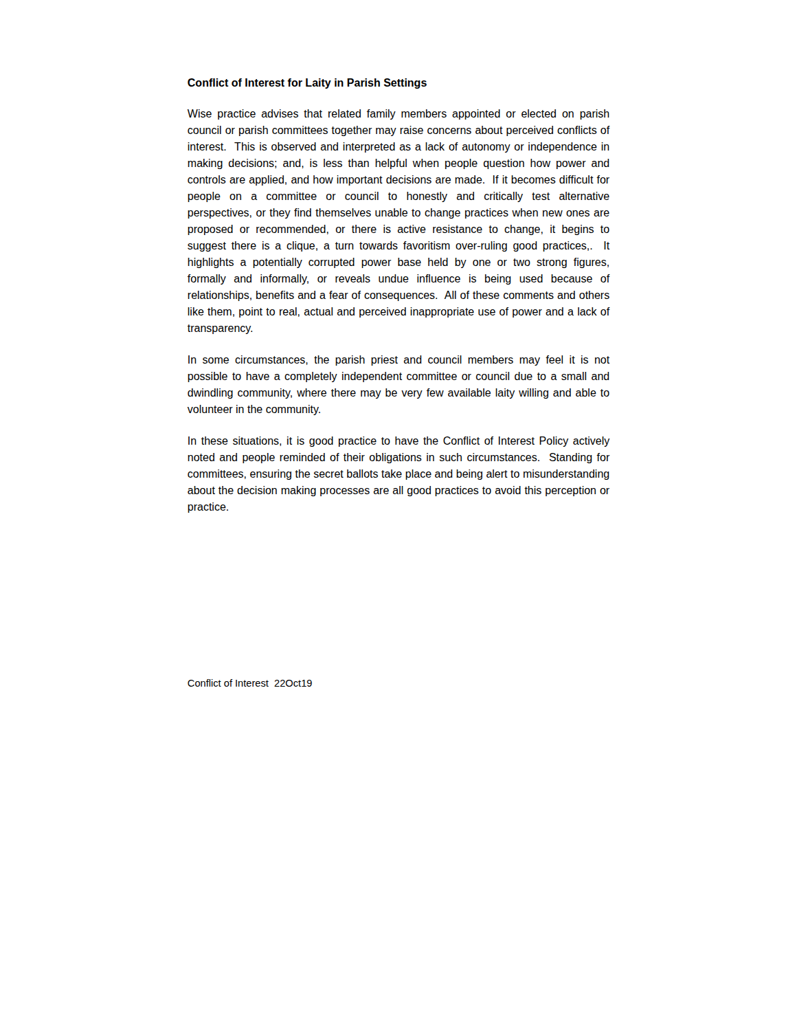Conflict of Interest for Laity in Parish Settings
Wise practice advises that related family members appointed or elected on parish council or parish committees together may raise concerns about perceived conflicts of interest. This is observed and interpreted as a lack of autonomy or independence in making decisions; and, is less than helpful when people question how power and controls are applied, and how important decisions are made. If it becomes difficult for people on a committee or council to honestly and critically test alternative perspectives, or they find themselves unable to change practices when new ones are proposed or recommended, or there is active resistance to change, it begins to suggest there is a clique, a turn towards favoritism over-ruling good practices,. It highlights a potentially corrupted power base held by one or two strong figures, formally and informally, or reveals undue influence is being used because of relationships, benefits and a fear of consequences. All of these comments and others like them, point to real, actual and perceived inappropriate use of power and a lack of transparency.
In some circumstances, the parish priest and council members may feel it is not possible to have a completely independent committee or council due to a small and dwindling community, where there may be very few available laity willing and able to volunteer in the community.
In these situations, it is good practice to have the Conflict of Interest Policy actively noted and people reminded of their obligations in such circumstances. Standing for committees, ensuring the secret ballots take place and being alert to misunderstanding about the decision making processes are all good practices to avoid this perception or practice.
Conflict of Interest 22Oct19